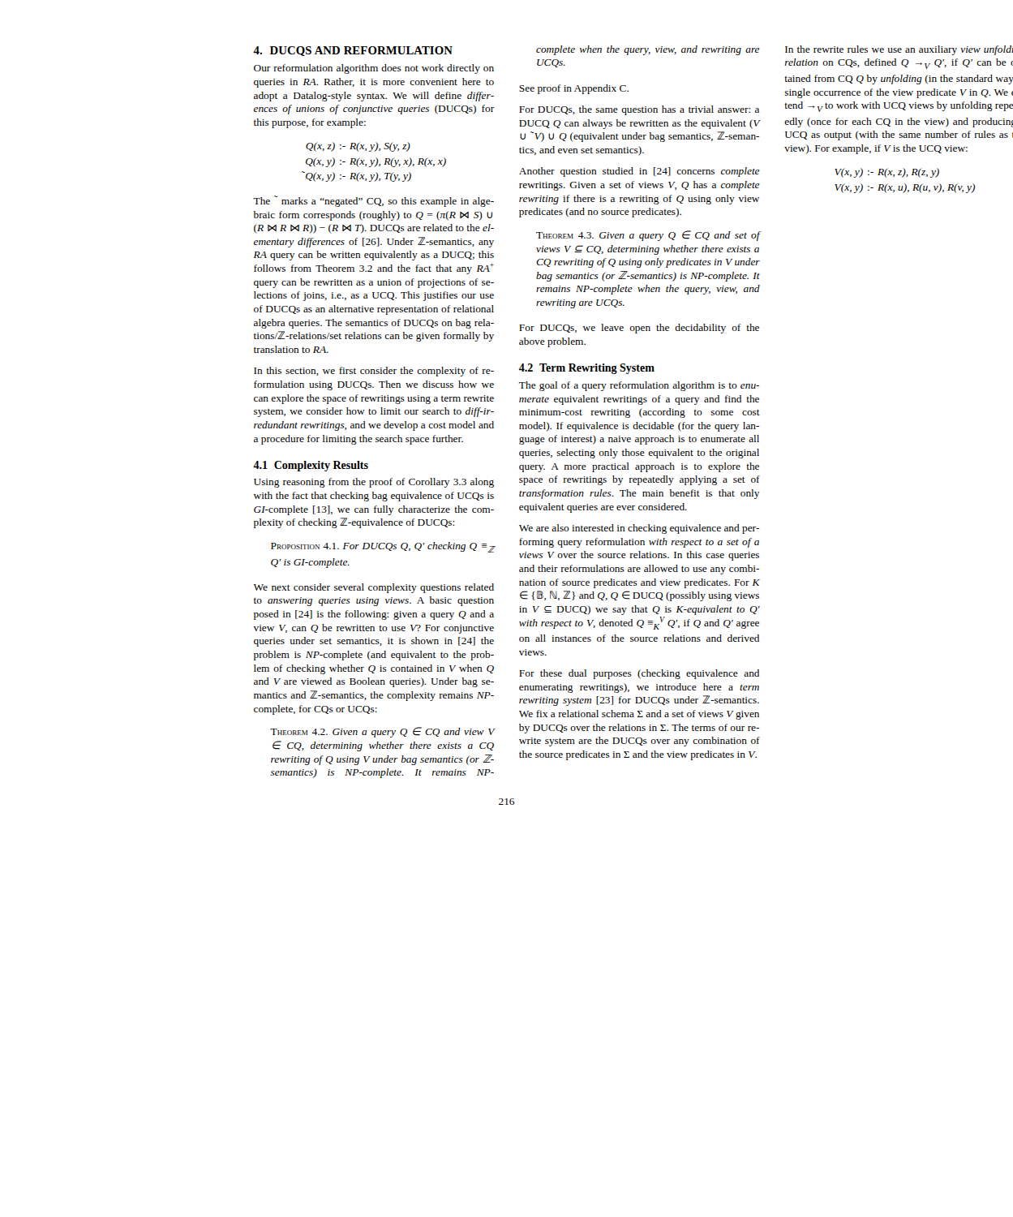4. DUCQS AND REFORMULATION
Our reformulation algorithm does not work directly on queries in RA. Rather, it is more convenient here to adopt a Datalog-style syntax. We will define differences of unions of conjunctive queries (DUCQs) for this purpose, for example:
| Q ( x , z ) | :- | R ( x , y ), S ( y , z ) |
| Q ( x , y ) | :- | R ( x , y ), R ( y , x ), R ( x , x ) |
| ˜ Q ( x , y ) | :- | R ( x , y ), T ( y , y ) |
The ˜ marks a “negated” CQ, so this example in algebraic form corresponds (roughly) to Q = (π(R ⋈ S) ∪ (R ⋈ R ⋈ R)) − (R ⋈ T). DUCQs are related to the elementary differences of [26]. Under ℤ-semantics, any RA query can be written equivalently as a DUCQ; this follows from Theorem 3.2 and the fact that any RA+ query can be rewritten as a union of projections of selections of joins, i.e., as a UCQ. This justifies our use of DUCQs as an alternative representation of relational algebra queries. The semantics of DUCQs on bag relations/ℤ-relations/set relations can be given formally by translation to RA.
In this section, we first consider the complexity of reformulation using DUCQs. Then we discuss how we can explore the space of rewritings using a term rewrite system, we consider how to limit our search to diff-irredundant rewritings, and we develop a cost model and a procedure for limiting the search space further.
4.1 Complexity Results
Using reasoning from the proof of Corollary 3.3 along with the fact that checking bag equivalence of UCQs is GI-complete [13], we can fully characterize the complexity of checking ℤ-equivalence of DUCQs:
Proposition 4.1. For DUCQs Q, Q′ checking Q ≡ℤ Q′ is GI-complete.
We next consider several complexity questions related to answering queries using views. A basic question posed in [24] is the following: given a query Q and a view V, can Q be rewritten to use V? For conjunctive queries under set semantics, it is shown in [24] the problem is NP-complete (and equivalent to the problem of checking whether Q is contained in V when Q and V are viewed as Boolean queries). Under bag semantics and ℤ-semantics, the complexity remains NP-complete, for CQs or UCQs:
Theorem 4.2. Given a query Q ∈ CQ and view V ∈ CQ, determining whether there exists a CQ rewriting of Q using V under bag semantics (or ℤ-semantics) is NP-complete. It remains NP-complete when the query, view, and rewriting are UCQs.
See proof in Appendix C.
For DUCQs, the same question has a trivial answer: a DUCQ Q can always be rewritten as the equivalent (V ∪ ˜V) ∪ Q (equivalent under bag semantics, ℤ-semantics, and even set semantics).
Another question studied in [24] concerns complete rewritings. Given a set of views V, Q has a complete rewriting if there is a rewriting of Q using only view predicates (and no source predicates).
Theorem 4.3. Given a query Q ∈ CQ and set of views V ⊆ CQ, determining whether there exists a CQ rewriting of Q using only predicates in V under bag semantics (or ℤ-semantics) is NP-complete. It remains NP-complete when the query, view, and rewriting are UCQs.
For DUCQs, we leave open the decidability of the above problem.
4.2 Term Rewriting System
The goal of a query reformulation algorithm is to enumerate equivalent rewritings of a query and find the minimum-cost rewriting (according to some cost model). If equivalence is decidable (for the query language of interest) a naive approach is to enumerate all queries, selecting only those equivalent to the original query. A more practical approach is to explore the space of rewritings by repeatedly applying a set of transformation rules. The main benefit is that only equivalent queries are ever considered.
We are also interested in checking equivalence and performing query reformulation with respect to a set of a views V over the source relations. In this case queries and their reformulations are allowed to use any combination of source predicates and view predicates. For K ∈ {𝔹, ℕ, ℤ} and Q, Q ∈ DUCQ (possibly using views in V ⊆ DUCQ) we say that Q is K-equivalent to Q′ with respect to V, denoted Q ≡KV Q′, if Q and Q′ agree on all instances of the source relations and derived views.
For these dual purposes (checking equivalence and enumerating rewritings), we introduce here a term rewriting system [23] for DUCQs under ℤ-semantics. We fix a relational schema Σ and a set of views V given by DUCQs over the relations in Σ. The terms of our rewrite system are the DUCQs over any combination of the source predicates in Σ and the view predicates in V.
In the rewrite rules we use an auxiliary view unfolding relation on CQs, defined Q →V Q′, if Q′ can be obtained from CQ Q by unfolding (in the standard way) a single occurrence of the view predicate V in Q. We extend →V to work with UCQ views by unfolding repeatedly (once for each CQ in the view) and producing a UCQ as output (with the same number of rules as the view). For example, if V is the UCQ view:
| V ( x , y ) | :- | R ( x , z ), R ( z , y ) |
| V ( x , y ) | :- | R ( x , u ), R ( u , v ), R ( v , y ) |
216